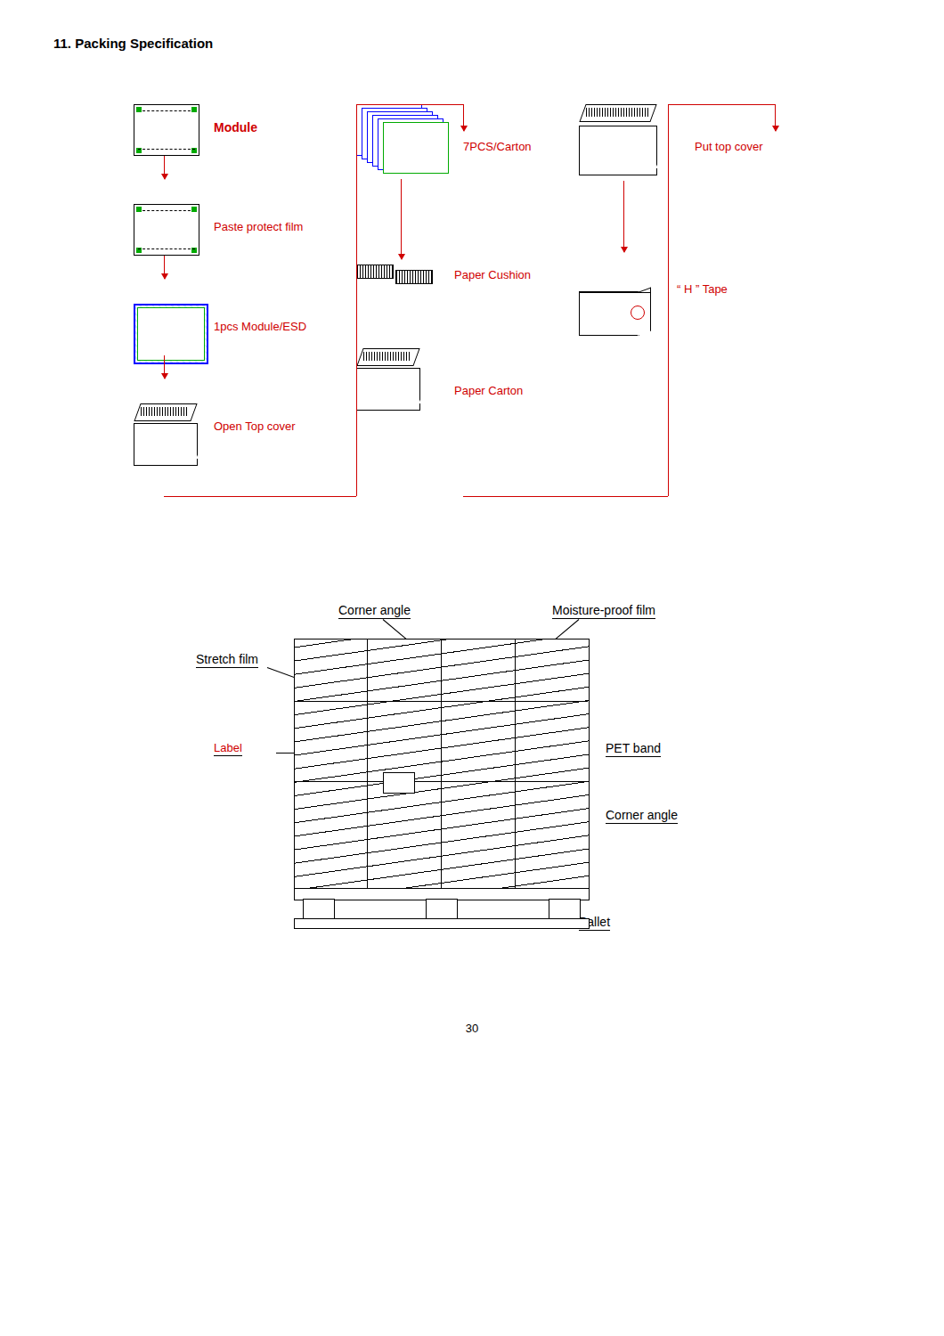11. Packing Specification
Module
Paste protect film
1pcs Module/ESD
Open Top cover
7PCS/Carton
Paper Cushion
Paper Carton
Put top cover
“ H ” Tape
Corner angle
Moisture-proof film
Stretch film
Label
PET band
Corner angle
Pallet
30